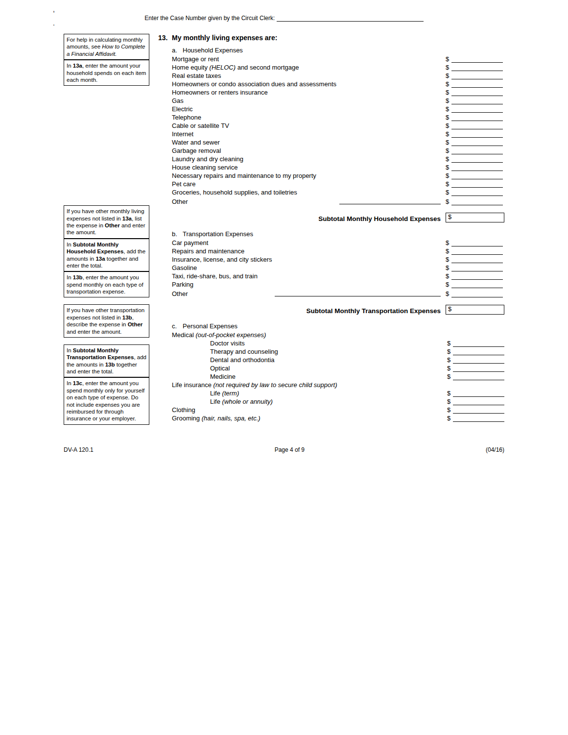, .
Enter the Case Number given by the Circuit Clerk:
For help in calculating monthly amounts, see How to Complete a Financial Affidavit.
In 13a, enter the amount your household spends on each item each month.
If you have other monthly living expenses not listed in 13a, list the expense in Other and enter the amount.
In Subtotal Monthly Household Expenses, add the amounts in 13a together and enter the total.
In 13b, enter the amount you spend monthly on each type of transportation expense.
If you have other transportation expenses not listed in 13b, describe the expense in Other and enter the amount.
In Subtotal Monthly Transportation Expenses, add the amounts in 13b together and enter the total.
In 13c, enter the amount you spend monthly only for yourself on each type of expense. Do not include expenses you are reimbursed for through insurance or your employer.
13. My monthly living expenses are:
a. Household Expenses
| Mortgage or rent | | $ |
| Home equity (HELOC) and second mortgage | | $ |
| Real estate taxes | | $ |
| Homeowners or condo association dues and assessments | | $ |
| Homeowners or renters insurance | | $ |
| Gas | | $ |
| Electric | | $ |
| Telephone | | $ |
| Cable or satellite TV | | $ |
| Internet | | $ |
| Water and sewer | | $ |
| Garbage removal | | $ |
| Laundry and dry cleaning | | $ |
| House cleaning service | | $ |
| Necessary repairs and maintenance to my property | | $ |
| Pet care | | $ |
| Groceries, household supplies, and toiletries | | $ |
| Other | | $ |
| Subtotal Monthly Household Expenses | $ |
b. Transportation Expenses
| Car payment | | $ |
| Repairs and maintenance | | $ |
| Insurance, license, and city stickers | | $ |
| Gasoline | | $ |
| Taxi, ride-share, bus, and train | | $ |
| Parking | | $ |
| Other | | $ |
| Subtotal Monthly Transportation Expenses | $ |
c. Personal Expenses
| Medical (out-of-pocket expenses) | | |
| Doctor visits | | $ |
| Therapy and counseling | | $ |
| Dental and orthodontia | | $ |
| Optical | | $ |
| Medicine | | $ |
| Life insurance (not required by law to secure child support) | | |
| Life (term) | | $ |
| Life (whole or annuity) | | $ |
| Clothing | | $ |
| Grooming (hair, nails, spa, etc.) | | $ |
DV-A 120.1
Page 4 of 9
(04/16)